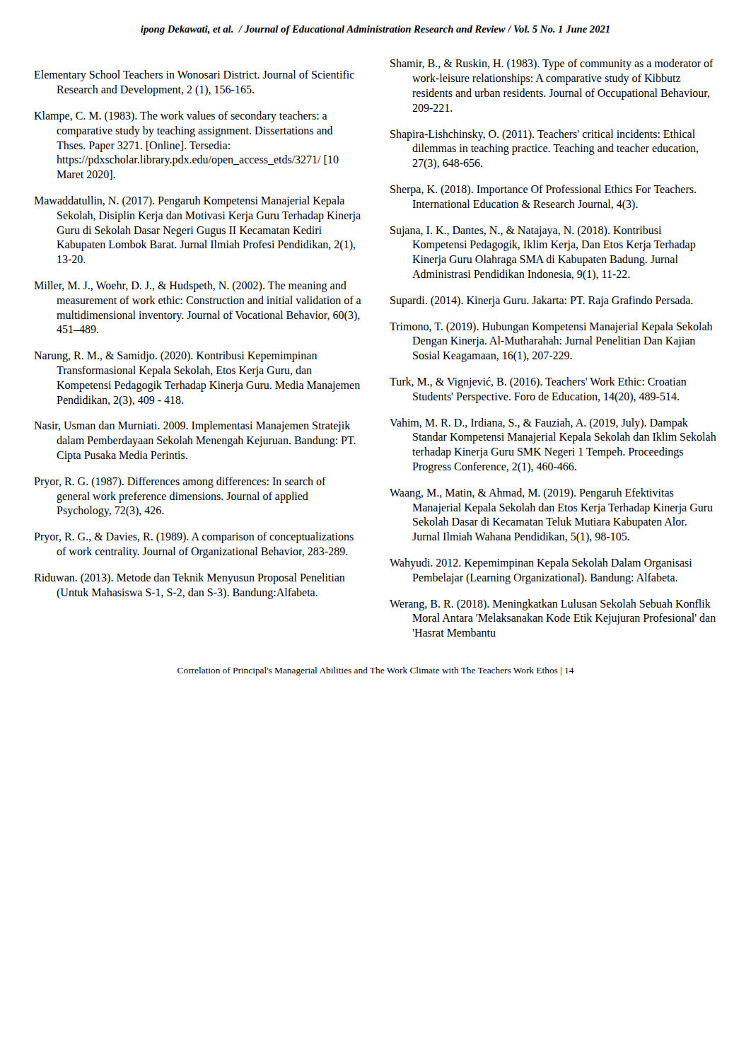ipong Dekawati, et al. / Journal of Educational Administration Research and Review / Vol. 5 No. 1 June 2021
Elementary School Teachers in Wonosari District. Journal of Scientific Research and Development, 2 (1), 156-165.
Klampe, C. M. (1983). The work values of secondary teachers: a comparative study by teaching assignment. Dissertations and Thses. Paper 3271. [Online]. Tersedia: https://pdxscholar.library.pdx.edu/open_access_etds/3271/ [10 Maret 2020].
Mawaddatullin, N. (2017). Pengaruh Kompetensi Manajerial Kepala Sekolah, Disiplin Kerja dan Motivasi Kerja Guru Terhadap Kinerja Guru di Sekolah Dasar Negeri Gugus II Kecamatan Kediri Kabupaten Lombok Barat. Jurnal Ilmiah Profesi Pendidikan, 2(1), 13-20.
Miller, M. J., Woehr, D. J., & Hudspeth, N. (2002). The meaning and measurement of work ethic: Construction and initial validation of a multidimensional inventory. Journal of Vocational Behavior, 60(3), 451–489.
Narung, R. M., & Samidjo. (2020). Kontribusi Kepemimpinan Transformasional Kepala Sekolah, Etos Kerja Guru, dan Kompetensi Pedagogik Terhadap Kinerja Guru. Media Manajemen Pendidikan, 2(3), 409 - 418.
Nasir, Usman dan Murniati. 2009. Implementasi Manajemen Stratejik dalam Pemberdayaan Sekolah Menengah Kejuruan. Bandung: PT. Cipta Pusaka Media Perintis.
Pryor, R. G. (1987). Differences among differences: In search of general work preference dimensions. Journal of applied Psychology, 72(3), 426.
Pryor, R. G., & Davies, R. (1989). A comparison of conceptualizations of work centrality. Journal of Organizational Behavior, 283-289.
Riduwan. (2013). Metode dan Teknik Menyusun Proposal Penelitian (Untuk Mahasiswa S-1, S-2, dan S-3). Bandung:Alfabeta.
Shamir, B., & Ruskin, H. (1983). Type of community as a moderator of work-leisure relationships: A comparative study of Kibbutz residents and urban residents. Journal of Occupational Behaviour, 209-221.
Shapira-Lishchinsky, O. (2011). Teachers' critical incidents: Ethical dilemmas in teaching practice. Teaching and teacher education, 27(3), 648-656.
Sherpa, K. (2018). Importance Of Professional Ethics For Teachers. International Education & Research Journal, 4(3).
Sujana, I. K., Dantes, N., & Natajaya, N. (2018). Kontribusi Kompetensi Pedagogik, Iklim Kerja, Dan Etos Kerja Terhadap Kinerja Guru Olahraga SMA di Kabupaten Badung. Jurnal Administrasi Pendidikan Indonesia, 9(1), 11-22.
Supardi. (2014). Kinerja Guru. Jakarta: PT. Raja Grafindo Persada.
Trimono, T. (2019). Hubungan Kompetensi Manajerial Kepala Sekolah Dengan Kinerja. Al-Mutharahah: Jurnal Penelitian Dan Kajian Sosial Keagamaan, 16(1), 207-229.
Turk, M., & Vignjević, B. (2016). Teachers' Work Ethic: Croatian Students' Perspective. Foro de Education, 14(20), 489-514.
Vahim, M. R. D., Irdiana, S., & Fauziah, A. (2019, July). Dampak Standar Kompetensi Manajerial Kepala Sekolah dan Iklim Sekolah terhadap Kinerja Guru SMK Negeri 1 Tempeh. Proceedings Progress Conference, 2(1), 460-466.
Waang, M., Matin, & Ahmad, M. (2019). Pengaruh Efektivitas Manajerial Kepala Sekolah dan Etos Kerja Terhadap Kinerja Guru Sekolah Dasar di Kecamatan Teluk Mutiara Kabupaten Alor. Jurnal Ilmiah Wahana Pendidikan, 5(1), 98-105.
Wahyudi. 2012. Kepemimpinan Kepala Sekolah Dalam Organisasi Pembelajar (Learning Organizational). Bandung: Alfabeta.
Werang, B. R. (2018). Meningkatkan Lulusan Sekolah Sebuah Konflik Moral Antara 'Melaksanakan Kode Etik Kejujuran Profesional' dan 'Hasrat Membantu
Correlation of Principal's Managerial Abilities and The Work Climate with The Teachers Work Ethos | 14